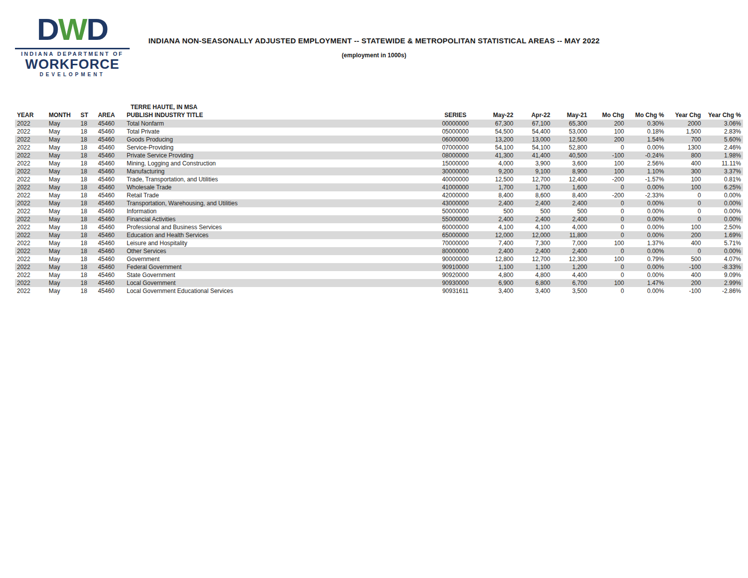DWD
INDIANA DEPARTMENT OF
WORKFORCE
DEVELOPMENT
INDIANA NON-SEASONALLY ADJUSTED EMPLOYMENT -- STATEWIDE & METROPOLITAN STATISTICAL AREAS -- MAY 2022
(employment in 1000s)
TERRE HAUTE, IN MSA
| YEAR | MONTH | ST | AREA | PUBLISH INDUSTRY TITLE | SERIES | May-22 | Apr-22 | May-21 | Mo Chg | Mo Chg % | Year Chg | Year Chg % |
| --- | --- | --- | --- | --- | --- | --- | --- | --- | --- | --- | --- | --- |
| 2022 | May | 18 | 45460 | Total Nonfarm | 00000000 | 67,300 | 67,100 | 65,300 | 200 | 0.30% | 2000 | 3.06% |
| 2022 | May | 18 | 45460 | Total Private | 05000000 | 54,500 | 54,400 | 53,000 | 100 | 0.18% | 1,500 | 2.83% |
| 2022 | May | 18 | 45460 | Goods Producing | 06000000 | 13,200 | 13,000 | 12,500 | 200 | 1.54% | 700 | 5.60% |
| 2022 | May | 18 | 45460 | Service-Providing | 07000000 | 54,100 | 54,100 | 52,800 | 0 | 0.00% | 1300 | 2.46% |
| 2022 | May | 18 | 45460 | Private Service Providing | 08000000 | 41,300 | 41,400 | 40,500 | -100 | -0.24% | 800 | 1.98% |
| 2022 | May | 18 | 45460 | Mining, Logging and Construction | 15000000 | 4,000 | 3,900 | 3,600 | 100 | 2.56% | 400 | 11.11% |
| 2022 | May | 18 | 45460 | Manufacturing | 30000000 | 9,200 | 9,100 | 8,900 | 100 | 1.10% | 300 | 3.37% |
| 2022 | May | 18 | 45460 | Trade, Transportation, and Utilities | 40000000 | 12,500 | 12,700 | 12,400 | -200 | -1.57% | 100 | 0.81% |
| 2022 | May | 18 | 45460 | Wholesale Trade | 41000000 | 1,700 | 1,700 | 1,600 | 0 | 0.00% | 100 | 6.25% |
| 2022 | May | 18 | 45460 | Retail Trade | 42000000 | 8,400 | 8,600 | 8,400 | -200 | -2.33% | 0 | 0.00% |
| 2022 | May | 18 | 45460 | Transportation, Warehousing, and Utilities | 43000000 | 2,400 | 2,400 | 2,400 | 0 | 0.00% | 0 | 0.00% |
| 2022 | May | 18 | 45460 | Information | 50000000 | 500 | 500 | 500 | 0 | 0.00% | 0 | 0.00% |
| 2022 | May | 18 | 45460 | Financial Activities | 55000000 | 2,400 | 2,400 | 2,400 | 0 | 0.00% | 0 | 0.00% |
| 2022 | May | 18 | 45460 | Professional and Business Services | 60000000 | 4,100 | 4,100 | 4,000 | 0 | 0.00% | 100 | 2.50% |
| 2022 | May | 18 | 45460 | Education and Health Services | 65000000 | 12,000 | 12,000 | 11,800 | 0 | 0.00% | 200 | 1.69% |
| 2022 | May | 18 | 45460 | Leisure and Hospitality | 70000000 | 7,400 | 7,300 | 7,000 | 100 | 1.37% | 400 | 5.71% |
| 2022 | May | 18 | 45460 | Other Services | 80000000 | 2,400 | 2,400 | 2,400 | 0 | 0.00% | 0 | 0.00% |
| 2022 | May | 18 | 45460 | Government | 90000000 | 12,800 | 12,700 | 12,300 | 100 | 0.79% | 500 | 4.07% |
| 2022 | May | 18 | 45460 | Federal Government | 90910000 | 1,100 | 1,100 | 1,200 | 0 | 0.00% | -100 | -8.33% |
| 2022 | May | 18 | 45460 | State Government | 90920000 | 4,800 | 4,800 | 4,400 | 0 | 0.00% | 400 | 9.09% |
| 2022 | May | 18 | 45460 | Local Government | 90930000 | 6,900 | 6,800 | 6,700 | 100 | 1.47% | 200 | 2.99% |
| 2022 | May | 18 | 45460 | Local Government Educational Services | 90931611 | 3,400 | 3,400 | 3,500 | 0 | 0.00% | -100 | -2.86% |